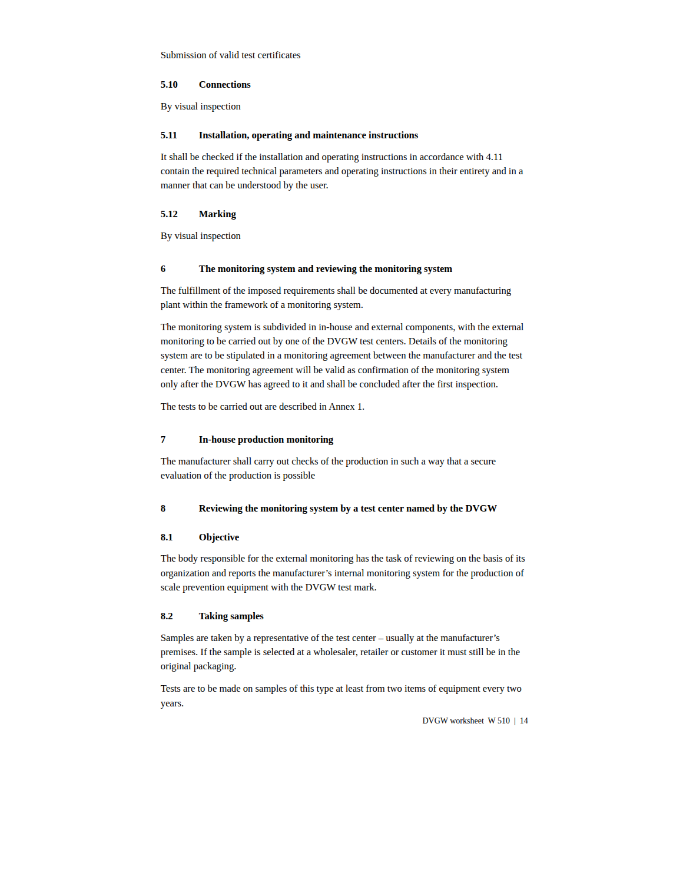Submission of valid test certificates
5.10 Connections
By visual inspection
5.11 Installation, operating and maintenance instructions
It shall be checked if the installation and operating instructions in accordance with 4.11 contain the required technical parameters and operating instructions in their entirety and in a manner that can be understood by the user.
5.12 Marking
By visual inspection
6 The monitoring system and reviewing the monitoring system
The fulfillment of the imposed requirements shall be documented at every manufacturing plant within the framework of a monitoring system.
The monitoring system is subdivided in in-house and external components, with the external monitoring to be carried out by one of the DVGW test centers. Details of the monitoring system are to be stipulated in a monitoring agreement between the manufacturer and the test center. The monitoring agreement will be valid as confirmation of the monitoring system only after the DVGW has agreed to it and shall be concluded after the first inspection.
The tests to be carried out are described in Annex 1.
7 In-house production monitoring
The manufacturer shall carry out checks of the production in such a way that a secure evaluation of the production is possible
8 Reviewing the monitoring system by a test center named by the DVGW
8.1 Objective
The body responsible for the external monitoring has the task of reviewing on the basis of its organization and reports the manufacturer’s internal monitoring system for the production of scale prevention equipment with the DVGW test mark.
8.2 Taking samples
Samples are taken by a representative of the test center – usually at the manufacturer’s premises. If the sample is selected at a wholesaler, retailer or customer it must still be in the original packaging.
Tests are to be made on samples of this type at least from two items of equipment every two years.
DVGW worksheet W 510 | 14